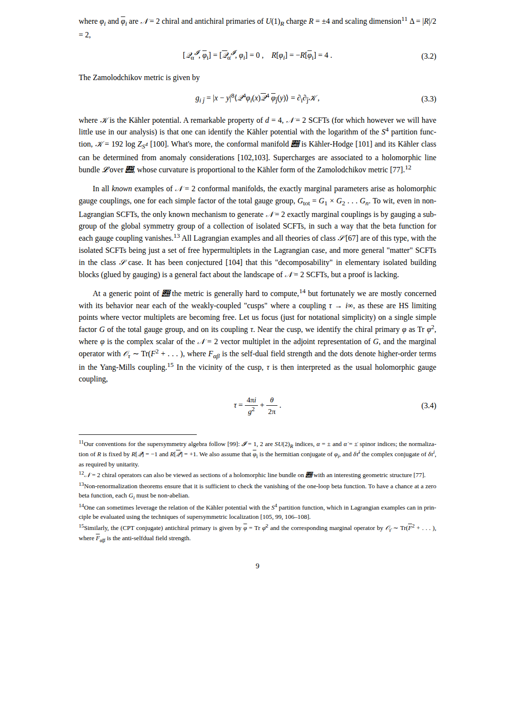where φi and φi are 𝒩 = 2 chiral and antichiral primaries of U(1)R charge R = ±4 and scaling dimension11 Δ = |R|/2 = 2,
[𝒬α𝓘, φi] = [𝒬α̇𝓘, φi] = 0 , R[φi] = −R[φi] = 4 . (3.2)
The Zamolodchikov metric is given by
gi j̄ = |x − y|8⟨𝒬4φi(x)𝒬4 φj̄(y)⟩ = ∂i∂j̄𝒦 , (3.3)
where 𝒦 is the Kähler potential. A remarkable property of d = 4, 𝒩 = 2 SCFTs (for which however we will have little use in our analysis) is that one can identify the Kähler potential with the logarithm of the S4 partition function, 𝒦 = 192 log ZS4 [100]. What's more, the conformal manifold 𝒨 is Kähler-Hodge [101] and its Kähler class can be determined from anomaly considerations [102,103]. Supercharges are associated to a holomorphic line bundle 𝓛 over 𝒨, whose curvature is proportional to the Kähler form of the Zamolodchikov metric [77].12
In all known examples of 𝒩 = 2 conformal manifolds, the exactly marginal parameters arise as holomorphic gauge couplings, one for each simple factor of the total gauge group, Gtot = G1 × G2 . . . Gn. To wit, even in non-Lagrangian SCFTs, the only known mechanism to generate 𝒩 = 2 exactly marginal couplings is by gauging a subgroup of the global symmetry group of a collection of isolated SCFTs, in such a way that the beta function for each gauge coupling vanishes.13 All Lagrangian examples and all theories of class 𝒮 [67] are of this type, with the isolated SCFTs being just a set of free hypermultiplets in the Lagrangian case, and more general "matter" SCFTs in the class 𝒮 case. It has been conjectured [104] that this "decomposability" in elementary isolated building blocks (glued by gauging) is a general fact about the landscape of 𝒩 = 2 SCFTs, but a proof is lacking.
At a generic point of 𝒨 the metric is generally hard to compute,14 but fortunately we are mostly concerned with its behavior near each of the weakly-coupled "cusps" where a coupling τ → i∞, as these are HS limiting points where vector multiplets are becoming free. Let us focus (just for notational simplicity) on a single simple factor G of the total gauge group, and on its coupling τ. Near the cusp, we identify the chiral primary φ as Tr φ2, where φ is the complex scalar of the 𝒩 = 2 vector multiplet in the adjoint representation of G, and the marginal operator with 𝒪τ ∼ Tr(F2 + . . . ), where Fαβ is the self-dual field strength and the dots denote higher-order terms in the Yang-Mills coupling.15 In the vicinity of the cusp, τ is then interpreted as the usual holomorphic gauge coupling,
τ = 4πi g2 + θ 2π . (3.4)
11Our conventions for the supersymmetry algebra follow [99]: 𝓘 = 1, 2 are SU(2)R indices, α = ± and α̇ = ±̇ spinor indices; the normalization of R is fixed by R[𝒬] = −1 and R[𝒬] = +1. We also assume that φī is the hermitian conjugate of φī, and δτ̄ī the complex conjugate of δτi, as required by unitarity.
12𝒩 = 2 chiral operators can also be viewed as sections of a holomorphic line bundle on 𝒨 with an interesting geometric structure [77].
13Non-renormalization theorems ensure that it is sufficient to check the vanishing of the one-loop beta function. To have a chance at a zero beta function, each Gi must be non-abelian.
14One can sometimes leverage the relation of the Kähler potential with the S4 partition function, which in Lagrangian examples can in principle be evaluated using the techniques of supersymmetric localization [105, 99, 106–108].
15Similarly, the (CPT conjugate) antichiral primary is given by φ = Tr φ̄2 and the corresponding marginal operator by 𝒪τ̄ ∼ Tr(F2 + . . . ), where Fα̇β̇ is the anti-selfdual field strength.
9